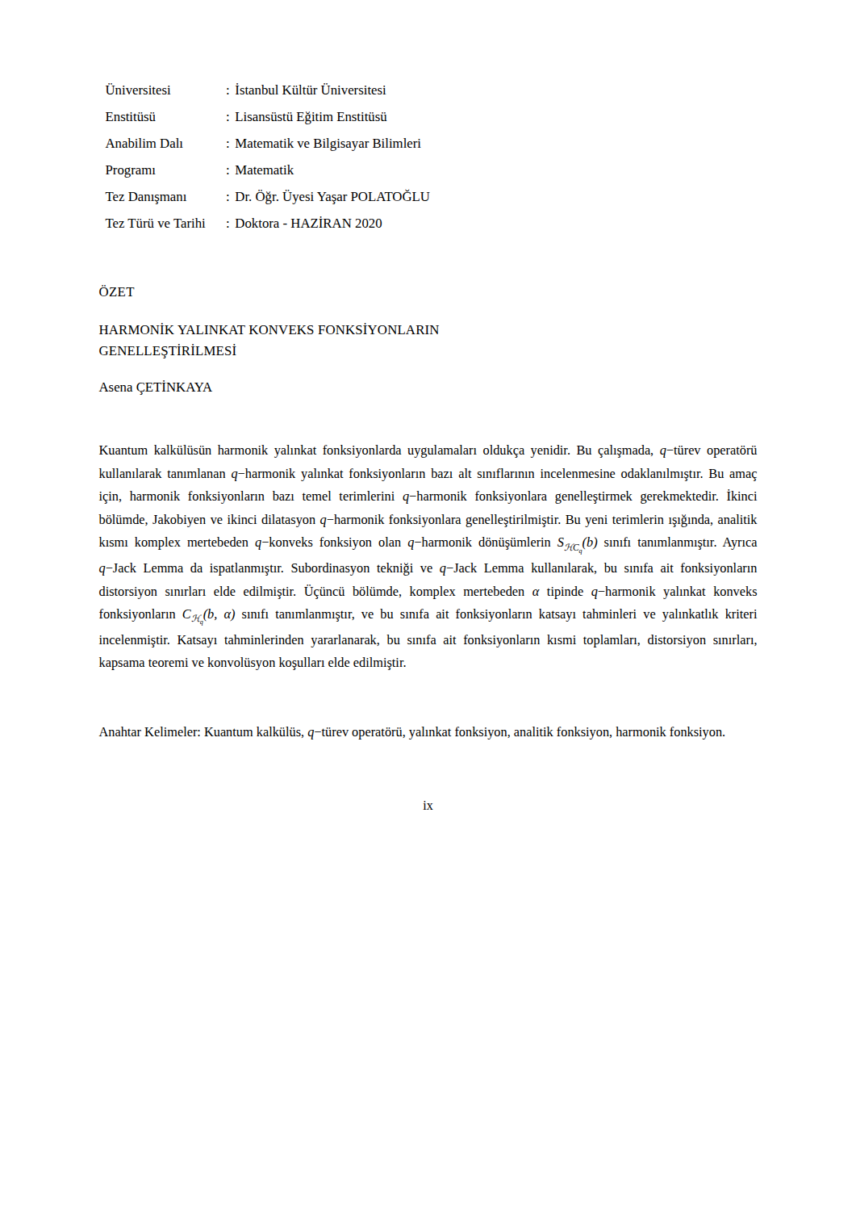| Üniversitesi | : | İstanbul Kültür Üniversitesi |
| Enstitüsü | : | Lisansüstü Eğitim Enstitüsü |
| Anabilim Dalı | : | Matematik ve Bilgisayar Bilimleri |
| Programı | : | Matematik |
| Tez Danışmanı | : | Dr. Öğr. Üyesi Yaşar POLATOĞLU |
| Tez Türü ve Tarihi | : | Doktora - HAZİRAN 2020 |
ÖZET
HARMONİK YALINKAT KONVEKS FONKSİYONLARIN
GENELLEŞTİRİLMESİ
Asena ÇETİNKAYA
Kuantum kalkülüsün harmonik yalınkat fonksiyonlarda uygulamaları oldukça yenidir. Bu çalışmada, q−türev operatörü kullanılarak tanımlanan q−harmonik yalınkat fonksiyonların bazı alt sınıflarının incelenmesine odaklanılmıştır. Bu amaç için, harmonik fonksiyonların bazı temel terimlerini q−harmonik fonksiyonlara genelleştirmek gerekmektedir. İkinci bölümde, Jakobiyen ve ikinci dilatasyon q−harmonik fonksiyonlara genelleştirilmiştir. Bu yeni terimlerin ışığında, analitik kısmı komplex mertebeden q−konveks fonksiyon olan q−harmonik dönüşümlerin SℋCq(b) sınıfı tanımlanmıştır. Ayrıca q−Jack Lemma da ispatlanmıştır. Subordinasyon tekniği ve q−Jack Lemma kullanılarak, bu sınıfa ait fonksiyonların distorsiyon sınırları elde edilmiştir. Üçüncü bölümde, komplex mertebeden α tipinde q−harmonik yalınkat konveks fonksiyonların Cℋq(b, α) sınıfı tanımlanmıştır, ve bu sınıfa ait fonksiyonların katsayı tahminleri ve yalınkatlık kriteri incelenmiştir. Katsayı tahminlerinden yararlanarak, bu sınıfa ait fonksiyonların kısmi toplamları, distorsiyon sınırları, kapsama teoremi ve konvolüsyon koşulları elde edilmiştir.
Anahtar Kelimeler: Kuantum kalkülüs, q−türev operatörü, yalınkat fonksiyon, analitik fonksiyon, harmonik fonksiyon.
ix